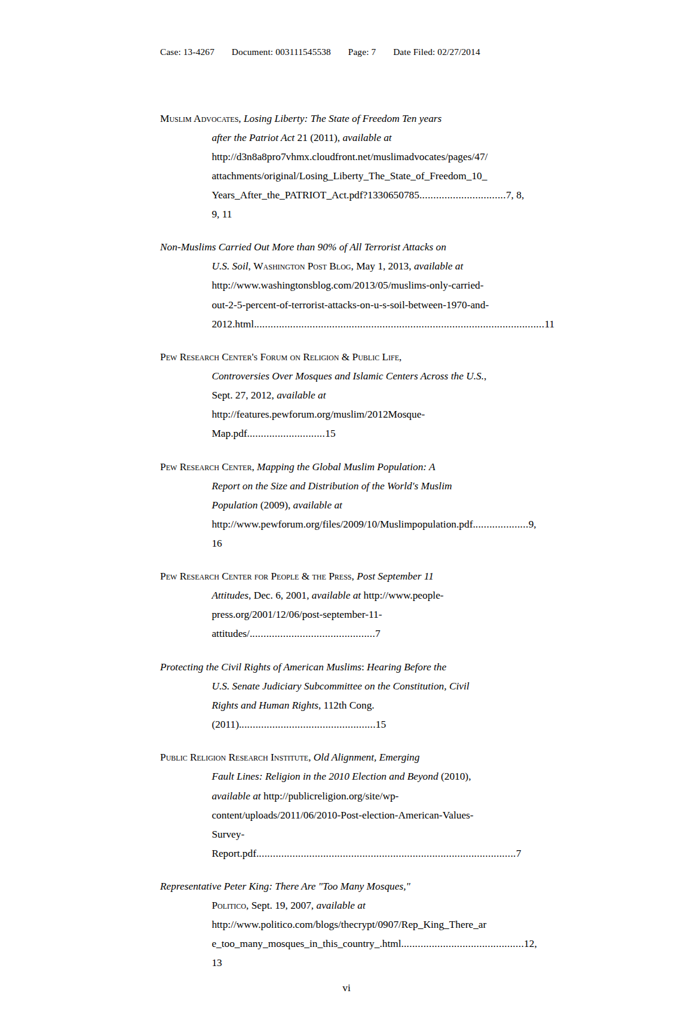Case: 13-4267 Document: 003111545538 Page: 7 Date Filed: 02/27/2014
Muslim Advocates, Losing Liberty: The State of Freedom Ten years after the Patriot Act 21 (2011), available at http://d3n8a8pro7vhmx.cloudfront.net/muslimadvocates/pages/47/ attachments/original/Losing_Liberty_The_State_of_Freedom_10_ Years_After_the_PATRIOT_Act.pdf?1330650785............................... 7, 8, 9, 11
Non-Muslims Carried Out More than 90% of All Terrorist Attacks on U.S. Soil, Washington Post Blog, May 1, 2013, available at http://www.washingtonsblog.com/2013/05/muslims-only-carried- out-2-5-percent-of-terrorist-attacks-on-u-s-soil-between-1970-and- 2012.html........................................................................................................ 11
Pew Research Center's Forum on Religion & Public Life, Controversies Over Mosques and Islamic Centers Across the U.S., Sept. 27, 2012, available at http://features.pewforum.org/muslim/2012Mosque-Map.pdf............................ 15
Pew Research Center, Mapping the Global Muslim Population: A Report on the Size and Distribution of the World's Muslim Population (2009), available at http://www.pewforum.org/files/2009/10/Muslimpopulation.pdf.................... 9, 16
Pew Research Center for People & the Press, Post September 11 Attitudes, Dec. 6, 2001, available at http://www.people- press.org/2001/12/06/post-september-11-attitudes/............................................. 7
Protecting the Civil Rights of American Muslims: Hearing Before the U.S. Senate Judiciary Subcommittee on the Constitution, Civil Rights and Human Rights, 112th Cong. (2011)................................................. 15
Public Religion Research Institute, Old Alignment, Emerging Fault Lines: Religion in the 2010 Election and Beyond (2010), available at http://publicreligion.org/site/wp- content/uploads/2011/06/2010-Post-election-American-Values- Survey-Report.pdf............................................................................................. 7
Representative Peter King: There Are "Too Many Mosques," Politico, Sept. 19, 2007, available at http://www.politico.com/blogs/thecrypt/0907/Rep_King_There_ar e_too_many_mosques_in_this_country_.html............................................ 12, 13
vi